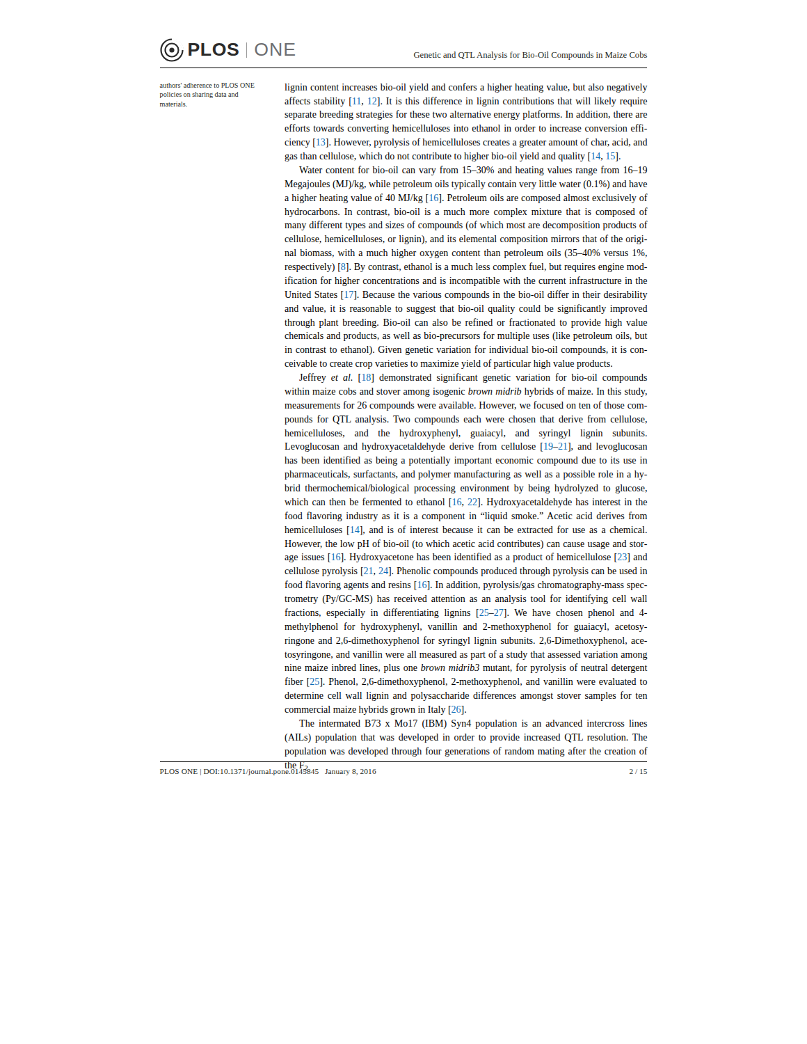PLOS ONE
Genetic and QTL Analysis for Bio-Oil Compounds in Maize Cobs
authors' adherence to PLOS ONE policies on sharing data and materials.
lignin content increases bio-oil yield and confers a higher heating value, but also negatively affects stability [11, 12]. It is this difference in lignin contributions that will likely require separate breeding strategies for these two alternative energy platforms. In addition, there are efforts towards converting hemicelluloses into ethanol in order to increase conversion efficiency [13]. However, pyrolysis of hemicelluloses creates a greater amount of char, acid, and gas than cellulose, which do not contribute to higher bio-oil yield and quality [14, 15].
Water content for bio-oil can vary from 15–30% and heating values range from 16–19 Megajoules (MJ)/kg, while petroleum oils typically contain very little water (0.1%) and have a higher heating value of 40 MJ/kg [16]. Petroleum oils are composed almost exclusively of hydrocarbons. In contrast, bio-oil is a much more complex mixture that is composed of many different types and sizes of compounds (of which most are decomposition products of cellulose, hemicelluloses, or lignin), and its elemental composition mirrors that of the original biomass, with a much higher oxygen content than petroleum oils (35–40% versus 1%, respectively) [8]. By contrast, ethanol is a much less complex fuel, but requires engine modification for higher concentrations and is incompatible with the current infrastructure in the United States [17]. Because the various compounds in the bio-oil differ in their desirability and value, it is reasonable to suggest that bio-oil quality could be significantly improved through plant breeding. Bio-oil can also be refined or fractionated to provide high value chemicals and products, as well as bio-precursors for multiple uses (like petroleum oils, but in contrast to ethanol). Given genetic variation for individual bio-oil compounds, it is conceivable to create crop varieties to maximize yield of particular high value products.
Jeffrey et al. [18] demonstrated significant genetic variation for bio-oil compounds within maize cobs and stover among isogenic brown midrib hybrids of maize. In this study, measurements for 26 compounds were available. However, we focused on ten of those compounds for QTL analysis. Two compounds each were chosen that derive from cellulose, hemicelluloses, and the hydroxyphenyl, guaiacyl, and syringyl lignin subunits. Levoglucosan and hydroxyacetaldehyde derive from cellulose [19–21], and levoglucosan has been identified as being a potentially important economic compound due to its use in pharmaceuticals, surfactants, and polymer manufacturing as well as a possible role in a hybrid thermochemical/biological processing environment by being hydrolyzed to glucose, which can then be fermented to ethanol [16, 22]. Hydroxyacetaldehyde has interest in the food flavoring industry as it is a component in “liquid smoke.” Acetic acid derives from hemicelluloses [14], and is of interest because it can be extracted for use as a chemical. However, the low pH of bio-oil (to which acetic acid contributes) can cause usage and storage issues [16]. Hydroxyacetone has been identified as a product of hemicellulose [23] and cellulose pyrolysis [21, 24]. Phenolic compounds produced through pyrolysis can be used in food flavoring agents and resins [16]. In addition, pyrolysis/gas chromatography-mass spectrometry (Py/GC-MS) has received attention as an analysis tool for identifying cell wall fractions, especially in differentiating lignins [25–27]. We have chosen phenol and 4-methylphenol for hydroxyphenyl, vanillin and 2-methoxyphenol for guaiacyl, acetosyringone and 2,6-dimethoxyphenol for syringyl lignin subunits. 2,6-Dimethoxyphenol, acetosyringone, and vanillin were all measured as part of a study that assessed variation among nine maize inbred lines, plus one brown midrib3 mutant, for pyrolysis of neutral detergent fiber [25]. Phenol, 2,6-dimethoxyphenol, 2-methoxyphenol, and vanillin were evaluated to determine cell wall lignin and polysaccharide differences amongst stover samples for ten commercial maize hybrids grown in Italy [26].
The intermated B73 x Mo17 (IBM) Syn4 population is an advanced intercross lines (AILs) population that was developed in order to provide increased QTL resolution. The population was developed through four generations of random mating after the creation of the F2
PLOS ONE | DOI:10.1371/journal.pone.0145845 January 8, 2016
2 / 15